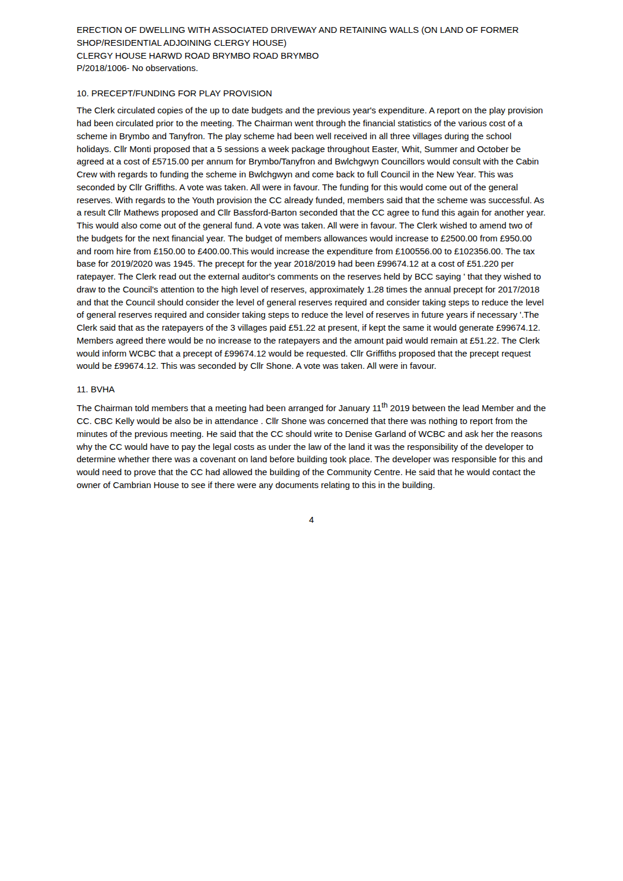ERECTION OF DWELLING WITH ASSOCIATED DRIVEWAY AND RETAINING WALLS (ON LAND OF FORMER SHOP/RESIDENTIAL ADJOINING CLERGY HOUSE)
CLERGY HOUSE HARWD ROAD BRYMBO ROAD BRYMBO
P/2018/1006- No observations.
10. PRECEPT/FUNDING FOR PLAY PROVISION
The Clerk circulated copies of the up to date budgets and the previous year's expenditure. A report on the play provision had been circulated prior to the meeting. The Chairman went through the financial statistics of the various cost of a scheme in Brymbo and Tanyfron. The play scheme had been well received in all three villages during the school holidays. Cllr Monti proposed that a 5 sessions a week package throughout Easter, Whit, Summer and October be agreed at a cost of £5715.00 per annum for Brymbo/Tanyfron and Bwlchgwyn Councillors would consult with the Cabin Crew with regards to funding the scheme in Bwlchgwyn and come back to full Council in the New Year. This was seconded by Cllr Griffiths. A vote was taken. All were in favour. The funding for this would come out of the general reserves. With regards to the Youth provision the CC already funded, members said that the scheme was successful. As a result Cllr Mathews proposed and Cllr Bassford-Barton seconded that the CC agree to fund this again for another year. This would also come out of the general fund. A vote was taken. All were in favour. The Clerk wished to amend two of the budgets for the next financial year. The budget of members allowances would increase to £2500.00 from £950.00 and room hire from £150.00 to £400.00.This would increase the expenditure from £100556.00 to £102356.00. The tax base for 2019/2020 was 1945. The precept for the year 2018/2019 had been £99674.12 at a cost of £51.220 per ratepayer. The Clerk read out the external auditor's comments on the reserves held by BCC saying ' that they wished to draw to the Council's attention to the high level of reserves, approximately 1.28 times the annual precept for 2017/2018 and that the Council should consider the level of general reserves required and consider taking steps to reduce the level of general reserves required and consider taking steps to reduce the level of reserves in future years if necessary '.The Clerk said that as the ratepayers of the 3 villages paid £51.22 at present, if kept the same it would generate £99674.12. Members agreed there would be no increase to the ratepayers and the amount paid would remain at £51.22. The Clerk would inform WCBC that a precept of £99674.12 would be requested. Cllr Griffiths proposed that the precept request would be £99674.12. This was seconded by Cllr Shone. A vote was taken. All were in favour.
11. BVHA
The Chairman told members that a meeting had been arranged for January 11th 2019 between the lead Member and the CC. CBC Kelly would be also be in attendance . Cllr Shone was concerned that there was nothing to report from the minutes of the previous meeting. He said that the CC should write to Denise Garland of WCBC and ask her the reasons why the CC would have to pay the legal costs as under the law of the land it was the responsibility of the developer to determine whether there was a covenant on land before building took place. The developer was responsible for this and would need to prove that the CC had allowed the building of the Community Centre. He said that he would contact the owner of Cambrian House to see if there were any documents relating to this in the building.
4